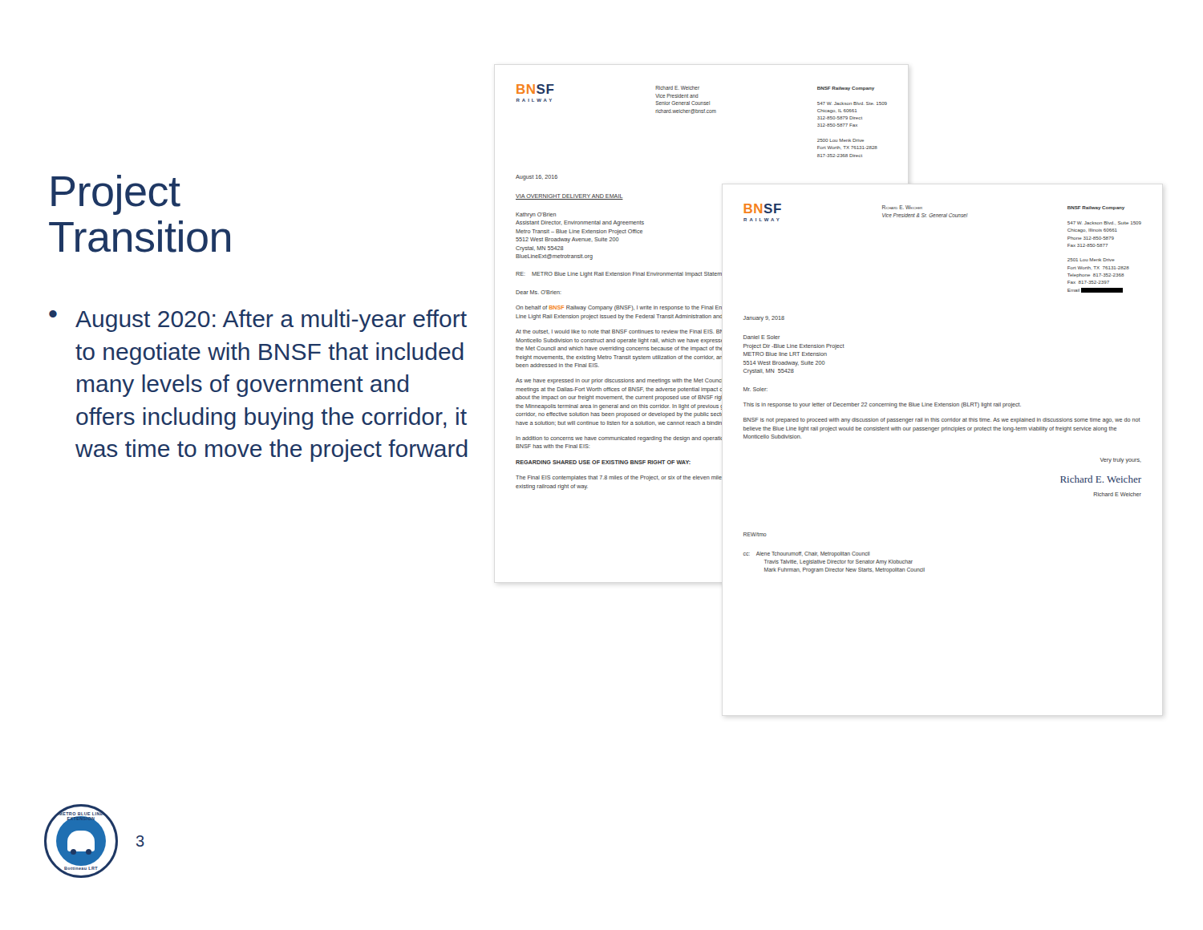Project
Transition
August 2020: After a multi-year effort to negotiate with BNSF that included many levels of government and offers including buying the corridor, it was time to move the project forward
BN SF RAILWAY
Richard E. Weicher
Vice President and
Senior General Counsel
richard.weicher@bnsf.com
BNSF Railway Company
547 W. Jackson Blvd. Ste. 1509
Chicago, IL 60661
312-850-5879 Direct
312-850-5877 Fax
2500 Lou Menk Drive
Fort Worth, TX 76131-2828
817-352-2368 Direct
August 16, 2016
VIA OVERNIGHT DELIVERY AND EMAIL
Kathryn O'Brien
Assistant Director, Environmental and Agreements
Metro Transit – Blue Line Extension Project Office
5512 West Broadway Avenue, Suite 200
Crystal, MN 55428
BlueLineExt@metrotransit.org
RE: METRO Blue Line Light Rail Extension Final Environmental Impact Statement
Dear Ms. O'Brien:
On behalf of BNSF Railway Company (BNSF), I write in response to the Final Environmental Impact Statement (Final EIS) for the METRO Blue Line Light Rail Extension project issued by the Federal Transit Administration and the Metropolitan Council (Met Council) dated July 2016.
At the outset, I would like to note that BNSF continues to review the Final EIS. BNSF's concerns about the significant portion of BNSF's Monticello Subdivision to construct and operate light rail, which we have expressed in numerous settings with representatives of Minnesota and the Met Council and which have overriding concerns because of the impact of these proposals on our freight operations and the mobility of our freight movements, the existing Metro Transit system utilization of the corridor, and the fluidity of our interstate network, do not appear to have been addressed in the Final EIS.
As we have expressed in our prior discussions and meetings with the Met Council in February and March, 2015, and then in face-to-face meetings at the Dallas-Fort Worth offices of BNSF, the adverse potential impact on our freight operations and statements by Minnesota officials about the impact on our freight movement, the current proposed use of BNSF right of way presents significant risk to our freight operations both in the Minneapolis terminal area in general and on this corridor. In light of previous governmental activity and public statements regarding this corridor, no effective solution has been proposed or developed by the public sector to address this risk. Absent such action, for which we do not have a solution; but will continue to listen for a solution, we cannot reach a binding and enforceable arrangement to protect our freight capacity.
In addition to concerns we have communicated regarding the design and operational impact areas, below is a summary of specific concerns BNSF has with the Final EIS:
REGARDING SHARED USE OF EXISTING BNSF RIGHT OF WAY:
The Final EIS contemplates that 7.8 miles of the Project, or six of the eleven miles of the Project length, will require a shared use of BNSF's existing railroad right of way.
BN SF RAILWAY
Richard E. Weicher
Vice President & Sr. General Counsel
BNSF Railway Company
547 W. Jackson Blvd., Suite 1509
Chicago, Illinois 60661
Phone 312-850-5879
Fax 312-850-5877
2501 Lou Menk Drive
Fort Worth, TX 76131-2828
Telephone 817-352-2368
Fax 817-352-2397
Email
January 9, 2018
Daniel E Soler
Project Dir -Blue Line Extension Project
METRO Blue line LRT Extension
5514 West Broadway, Suite 200
Crystall, MN 55428
Mr. Soler:
This is in response to your letter of December 22 concerning the Blue Line Extension (BLRT) light rail project.
BNSF is not prepared to proceed with any discussion of passenger rail in this corridor at this time. As we explained in discussions some time ago, we do not believe the Blue Line light rail project would be consistent with our passenger principles or protect the long-term viability of freight service along the Monticello Subdivision.
Very truly yours,
Richard E. Weicher
Richard E Weicher
REW/tmo
cc: Alene Tchourumoff, Chair, Metropolitan Council
Travis Talvitie, Legislative Director for Senator Amy Klobuchar
Mark Fuhrman, Program Director New Starts, Metropolitan Council
METRO BLUE LINE EXTENSION
Bottineau LRT
3